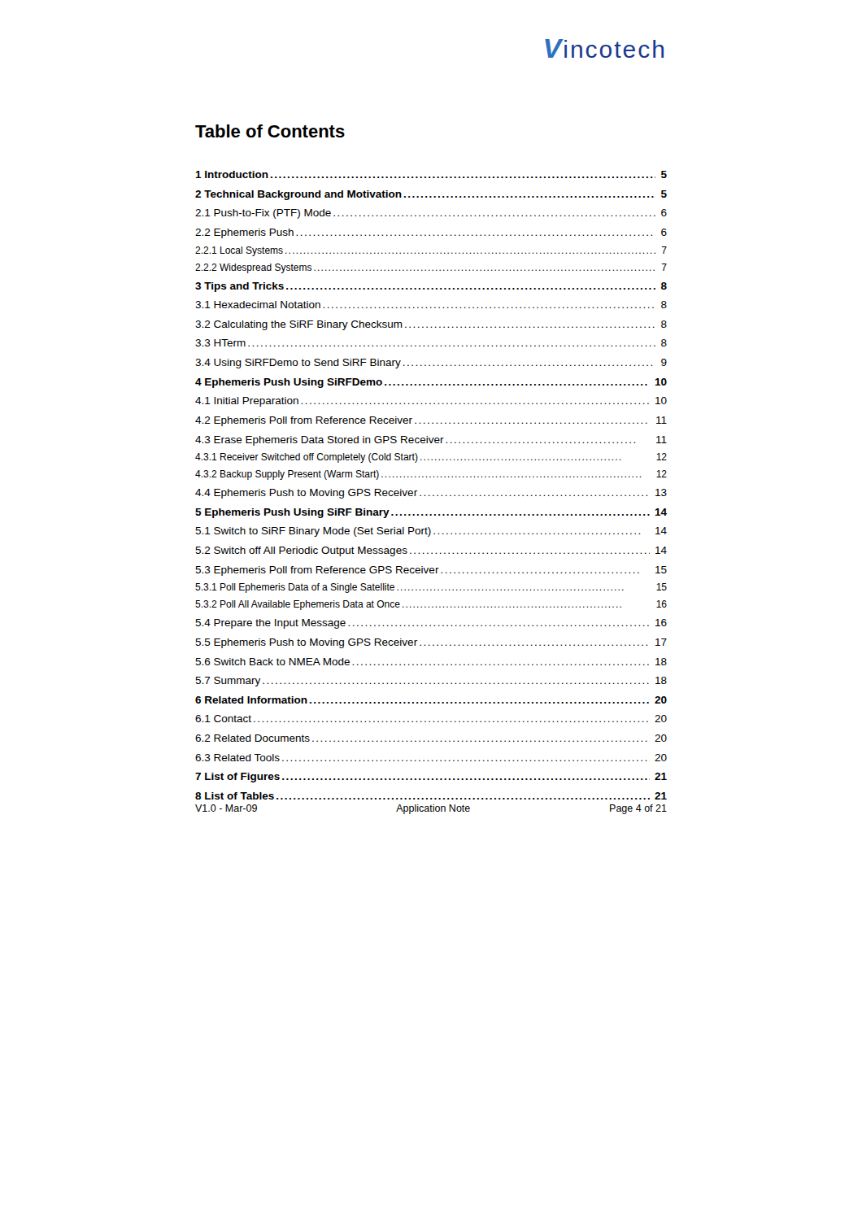Vincotech
Table of Contents
1 Introduction.................................................................................................. 5
2 Technical Background and Motivation........................................................... 5
2.1 Push-to-Fix (PTF) Mode................................................................................... 6
2.2 Ephemeris Push................................................................................................ 6
2.2.1 Local Systems......................................................................................................... 7
2.2.2 Widespread Systems................................................................................................ 7
3 Tips and Tricks................................................................................................ 8
3.1 Hexadecimal Notation....................................................................................... 8
3.2 Calculating the SiRF Binary Checksum........................................................... 8
3.3 HTerm.............................................................................................................. 8
3.4 Using SiRFDemo to Send SiRF Binary............................................................ 9
4 Ephemeris Push Using SiRFDemo.............................................................. 10
4.1 Initial Preparation............................................................................................. 10
4.2 Ephemeris Poll from Reference Receiver....................................................... 11
4.3 Erase Ephemeris Data Stored in GPS Receiver............................................. 11
4.3.1 Receiver Switched off Completely (Cold Start)....................................................... 12
4.3.2 Backup Supply Present (Warm Start)....................................................................... 12
4.4 Ephemeris Push to Moving GPS Receiver...................................................... 13
5 Ephemeris Push Using SiRF Binary............................................................. 14
5.1 Switch to SiRF Binary Mode (Set Serial Port)................................................. 14
5.2 Switch off All Periodic Output Messages......................................................... 14
5.3 Ephemeris Poll from Reference GPS Receiver............................................... 15
5.3.1 Poll Ephemeris Data of a Single Satellite.............................................................. 15
5.3.2 Poll All Available Ephemeris Data at Once............................................................ 16
5.4 Prepare the Input Message.............................................................................. 16
5.5 Ephemeris Push to Moving GPS Receiver...................................................... 17
5.6 Switch Back to NMEA Mode.......................................................................... 18
5.7 Summary......................................................................................................... 18
6 Related Information....................................................................................... 20
6.1 Contact.............................................................................................................. 20
6.2 Related Documents.......................................................................................... 20
6.3 Related Tools................................................................................................... 20
7 List of Figures.............................................................................................. 21
8 List of Tables................................................................................................. 21
V1.0 - Mar-09 Application Note Page 4 of 21